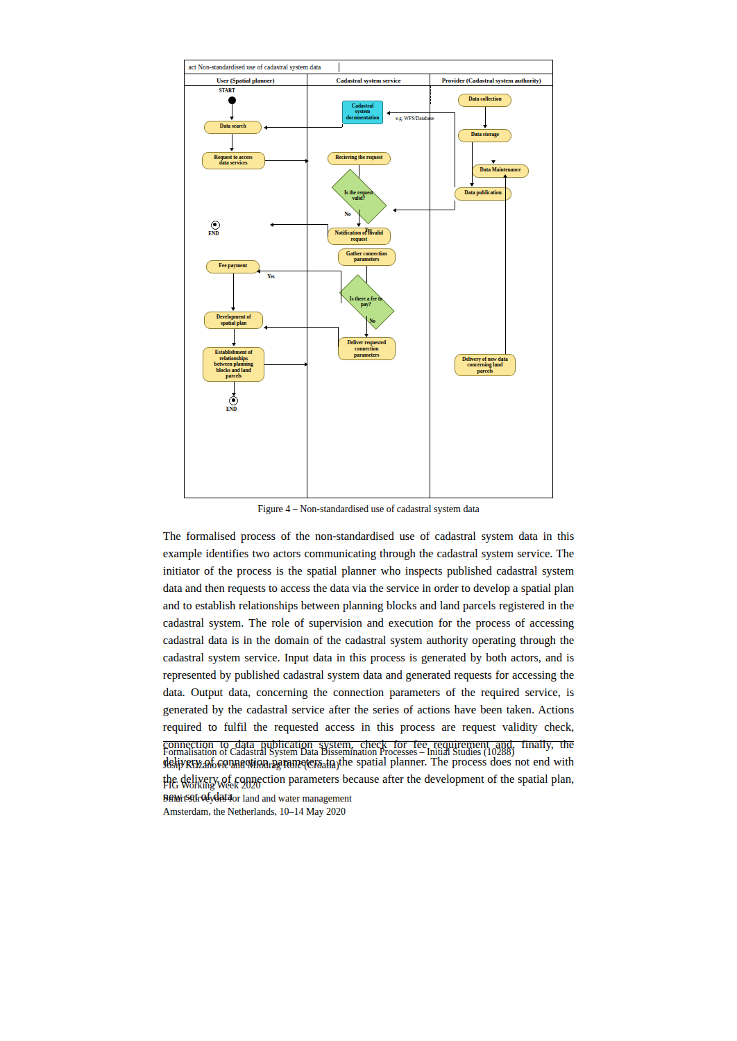act Non-standardised use of cadastral system data
User (Spatial planner)
START
Data search
Request to access
data services
END
Fee payment
Development of
spatial plan
Establishment of
relationships
between planning
blocks and land
parcels
END
Cadastral system service
Cadastral
system
documentation
Recieving the request
Is the request
valid?
No
Notification of invalid
request
Yes
Gather connection
parameters
Is there a fee to
pay?
Yes
No
Deliver requested
connection
parameters
Provider (Cadastral system authority)
Data collection
Data storage
Data Maintenance
Data publication
e.g. WFS/Database
Delivery of new data
concerning land
parcels
Figure 4 – Non-standardised use of cadastral system data
The formalised process of the non-standardised use of cadastral system data in this example identifies two actors communicating through the cadastral system service. The initiator of the process is the spatial planner who inspects published cadastral system data and then requests to access the data via the service in order to develop a spatial plan and to establish relationships between planning blocks and land parcels registered in the cadastral system. The role of supervision and execution for the process of accessing cadastral data is in the domain of the cadastral system authority operating through the cadastral system service. Input data in this process is generated by both actors, and is represented by published cadastral system data and generated requests for accessing the data. Output data, concerning the connection parameters of the required service, is generated by the cadastral service after the series of actions have been taken. Actions required to fulfil the requested access in this process are request validity check, connection to data publication system, check for fee requirement and, finally, the delivery of connection parameters to the spatial planner. The process does not end with the delivery of connection parameters because after the development of the spatial plan, new set of data
Formalisation of Cadastral System Data Dissemination Processes – Initial Studies (10288)
Josip Križanović and Miodrag Roić (Croatia)
FIG Working Week 2020
Smart surveyors for land and water management
Amsterdam, the Netherlands, 10–14 May 2020